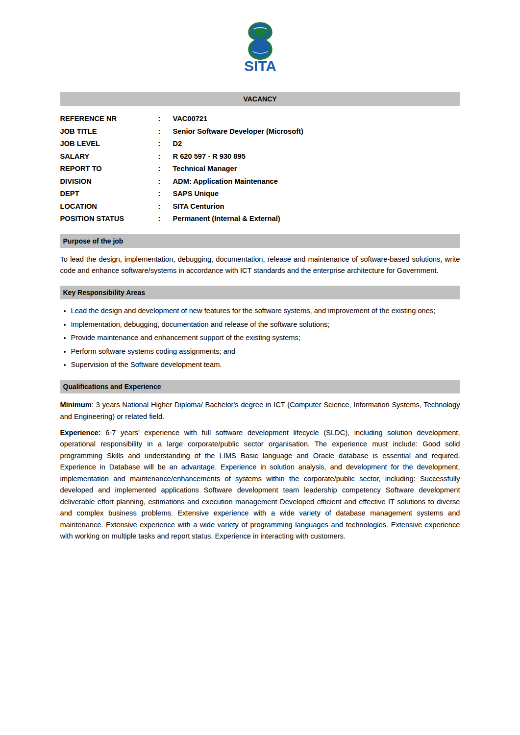SITA
VACANCY
| REFERENCE NR | : | VAC00721 |
| JOB TITLE | : | Senior Software Developer (Microsoft) |
| JOB LEVEL | : | D2 |
| SALARY | : | R 620 597 - R 930 895 |
| REPORT TO | : | Technical Manager |
| DIVISION | : | ADM: Application Maintenance |
| DEPT | : | SAPS Unique |
| LOCATION | : | SITA Centurion |
| POSITION STATUS | : | Permanent (Internal & External) |
Purpose of the job
To lead the design, implementation, debugging, documentation, release and maintenance of software-based solutions, write code and enhance software/systems in accordance with ICT standards and the enterprise architecture for Government.
Key Responsibility Areas
Lead the design and development of new features for the software systems, and improvement of the existing ones;
Implementation, debugging, documentation and release of the software solutions;
Provide maintenance and enhancement support of the existing systems;
Perform software systems coding assignments; and
Supervision of the Software development team.
Qualifications and Experience
Minimum: 3 years National Higher Diploma/ Bachelor's degree in ICT (Computer Science, Information Systems, Technology and Engineering) or related field.
Experience: 6-7 years' experience with full software development lifecycle (SLDC), including solution development, operational responsibility in a large corporate/public sector organisation. The experience must include: Good solid programming Skills and understanding of the LIMS Basic language and Oracle database is essential and required. Experience in Database will be an advantage. Experience in solution analysis, and development for the development, implementation and maintenance/enhancements of systems within the corporate/public sector, including: Successfully developed and implemented applications Software development team leadership competency Software development deliverable effort planning, estimations and execution management Developed efficient and effective IT solutions to diverse and complex business problems. Extensive experience with a wide variety of database management systems and maintenance. Extensive experience with a wide variety of programming languages and technologies. Extensive experience with working on multiple tasks and report status. Experience in interacting with customers.